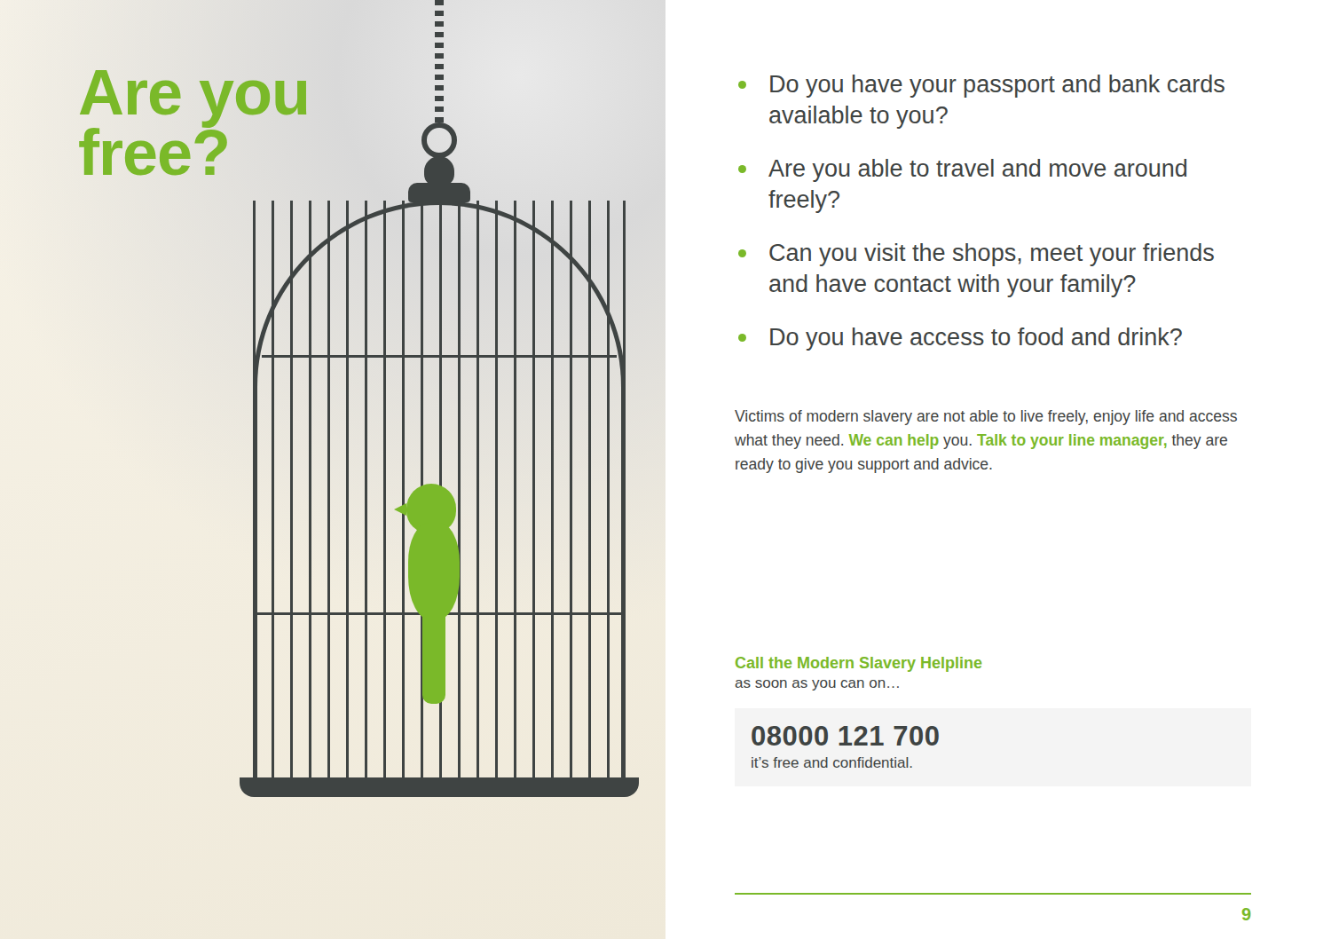Are you
free?
Do you have your passport and bank cards available to you?
Are you able to travel and move around freely?
Can you visit the shops, meet your friends and have contact with your family?
Do you have access to food and drink?
Victims of modern slavery are not able to live freely, enjoy life and access what they need. We can help you. Talk to your line manager, they are ready to give you support and advice.
Call the Modern Slavery Helpline
as soon as you can on…
08000 121 700
it’s free and confidential.
9